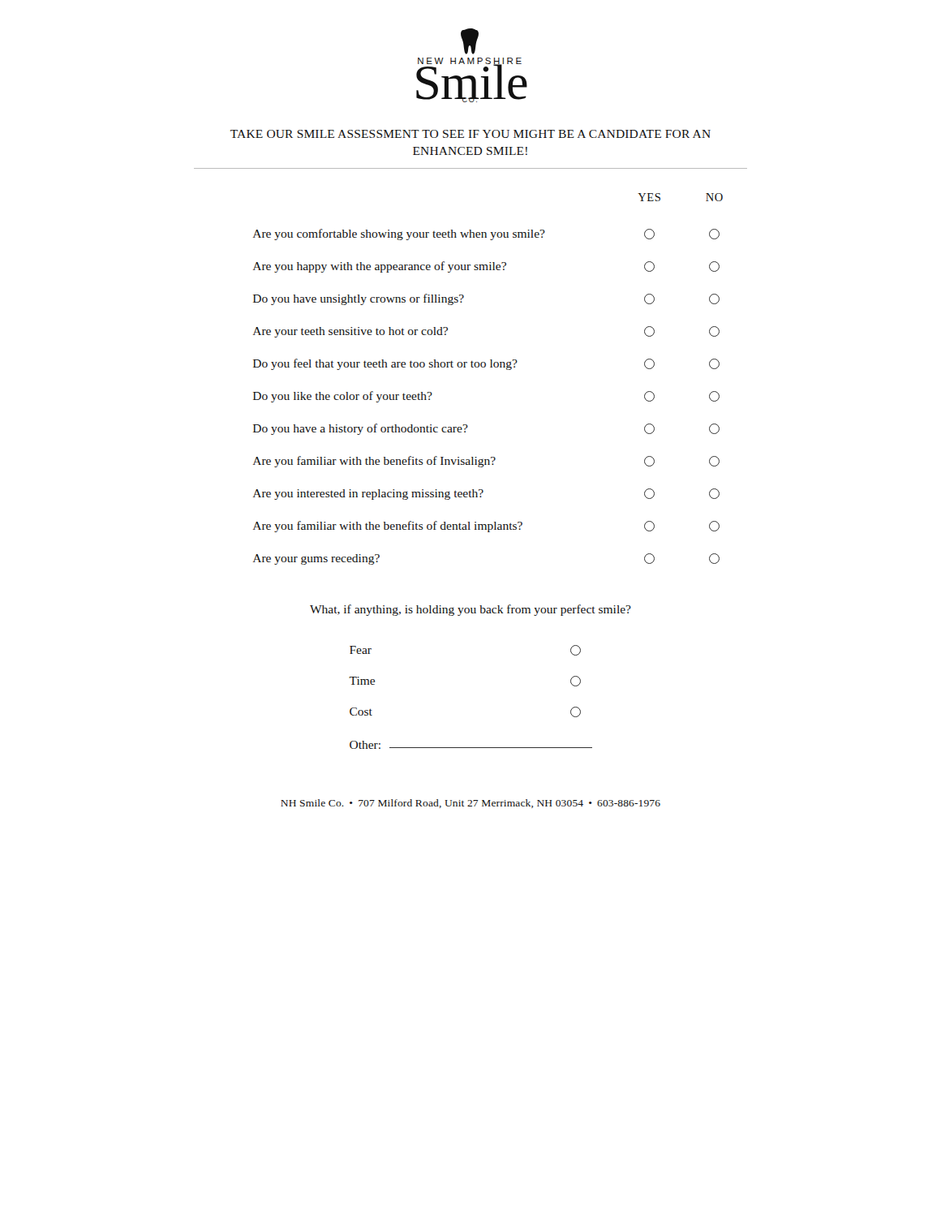New Hampshire
Smile
Co.
Take our smile assessment to see if you might be a candidate for an enhanced smile!
| | YES | NO |
| --- | --- | --- |
| Are you comfortable showing your teeth when you smile? | | |
| Are you happy with the appearance of your smile? | | |
| Do you have unsightly crowns or fillings? | | |
| Are your teeth sensitive to hot or cold? | | |
| Do you feel that your teeth are too short or too long? | | |
| Do you like the color of your teeth? | | |
| Do you have a history of orthodontic care? | | |
| Are you familiar with the benefits of Invisalign? | | |
| Are you interested in replacing missing teeth? | | |
| Are you familiar with the benefits of dental implants? | | |
| Are your gums receding? | | |
What, if anything, is holding you back from your perfect smile?
| Fear | |
| Time | |
| Cost | |
| Other: |
NH Smile Co.•707 Milford Road, Unit 27 Merrimack, NH 03054•603-886-1976